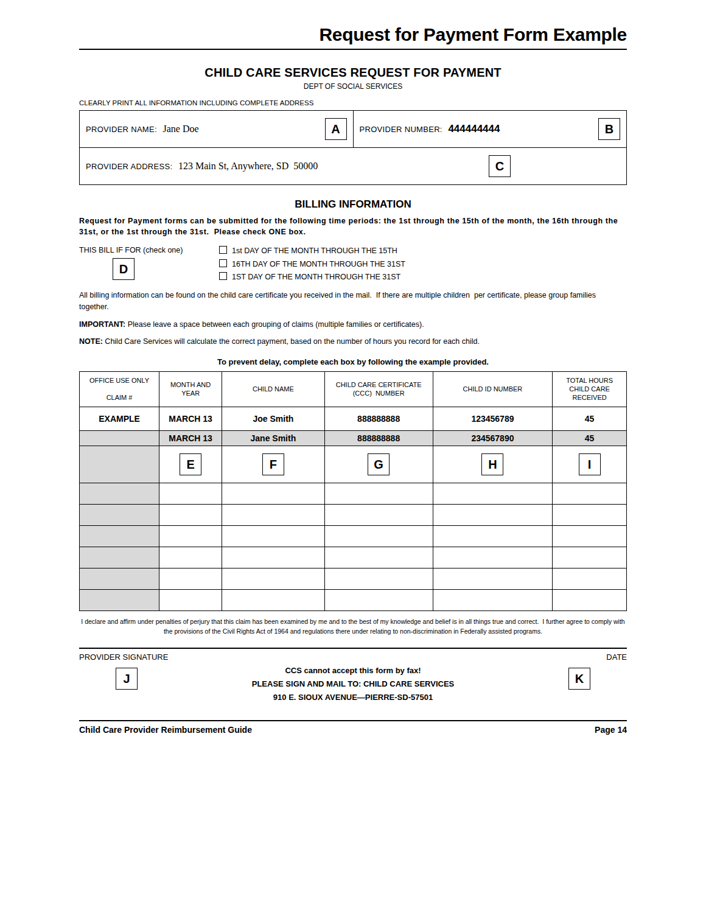Request for Payment Form Example
CHILD CARE SERVICES REQUEST FOR PAYMENT
DEPT OF SOCIAL SERVICES
CLEARLY PRINT ALL INFORMATION INCLUDING COMPLETE ADDRESS
| PROVIDER NAME: Jane Doe A | PROVIDER NUMBER: 444444444 B |
| PROVIDER ADDRESS: 123 Main St, Anywhere, SD 50000 C |
BILLING INFORMATION
Request for Payment forms can be submitted for the following time periods: the 1st through the 15th of the month, the 16th through the 31st, or the 1st through the 31st. Please check ONE box.
THIS BILL IF FOR (check one) D
1st DAY OF THE MONTH THROUGH THE 15TH
16TH DAY OF THE MONTH THROUGH THE 31ST
1ST DAY OF THE MONTH THROUGH THE 31ST
All billing information can be found on the child care certificate you received in the mail. If there are multiple children per certificate, please group families together.
IMPORTANT: Please leave a space between each grouping of claims (multiple families or certificates).
NOTE: Child Care Services will calculate the correct payment, based on the number of hours you record for each child.
To prevent delay, complete each box by following the example provided.
| OFFICE USE ONLY CLAIM # | MONTH AND YEAR | CHILD NAME | CHILD CARE CERTIFICATE (CCC) NUMBER | CHILD ID NUMBER | TOTAL HOURS CHILD CARE RECEIVED |
| --- | --- | --- | --- | --- | --- |
| EXAMPLE | MARCH 13 | Joe Smith | 888888888 | 123456789 | 45 |
| | MARCH 13 | Jane Smith | 888888888 | 234567890 | 45 |
| | E | F | G | H | I |
I declare and affirm under penalties of perjury that this claim has been examined by me and to the best of my knowledge and belief is in all things true and correct. I further agree to comply with the provisions of the Civil Rights Act of 1964 and regulations there under relating to non-discrimination in Federally assisted programs.
PROVIDER SIGNATURE DATE
J
CCS cannot accept this form by fax!
PLEASE SIGN AND MAIL TO: CHILD CARE SERVICES
910 E. SIOUX AVENUE—PIERRE-SD-57501
K
Child Care Provider Reimbursement Guide Page 14